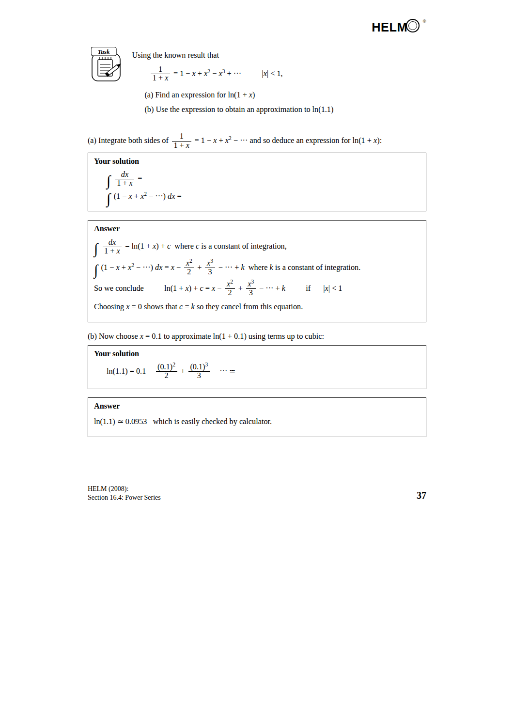HELM ®
Task
Using the known result that
11 + x = 1 − x + x2 − x3 + ··· |x| < 1,
(a) Find an expression for ln(1 + x)
(b) Use the expression to obtain an approximation to ln(1.1)
(a) Integrate both sides of 11 + x = 1 − x + x2 − ··· and so deduce an expression for ln(1 + x):
Your solution
∫ dx 1 + x =
∫ (1 − x + x2 − ···) dx =
Answer
∫ dx 1 + x = ln(1 + x) + c where c is a constant of integration,
∫ (1 − x + x2 − ···) dx = x − x22 + x33 − ··· + k where k is a constant of integration.
So we conclude ln(1 + x) + c = x − x22 + x33 − ··· + k if |x| < 1
Choosing x = 0 shows that c = k so they cancel from this equation.
(b) Now choose x = 0.1 to approximate ln(1 + 0.1) using terms up to cubic:
Your solution
ln(1.1) = 0.1 − (0.1)22 + (0.1)33 − ··· ≃
Answer
ln(1.1) ≃ 0.0953 which is easily checked by calculator.
HELM (2008):
Section 16.4: Power Series
37